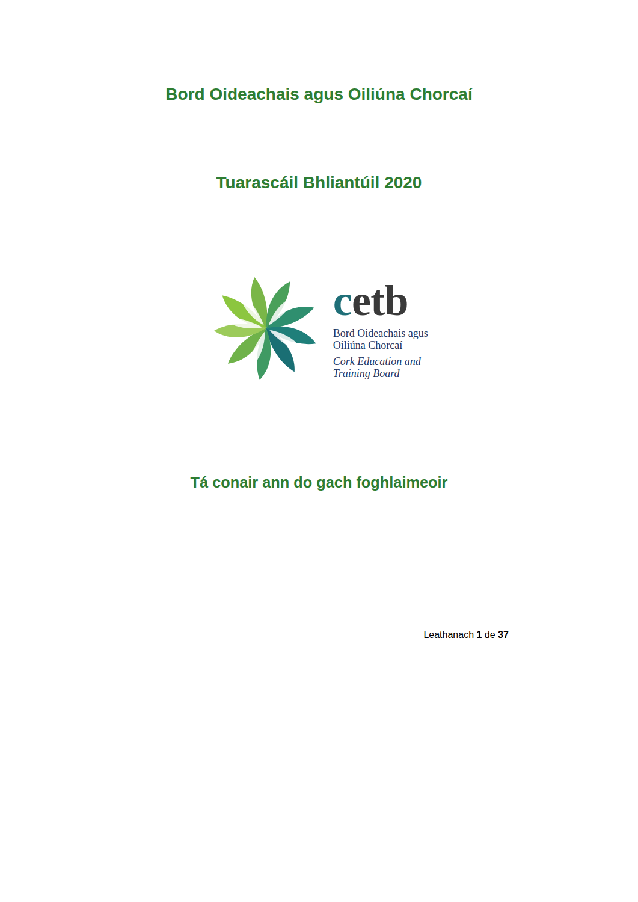Bord Oideachais agus Oiliúna Chorcaí
Tuarascáil Bhliantúil 2020
cetb
Bord Oideachais agus
Oiliúna Chorcaí
Cork Education and
Training Board
Tá conair ann do gach foghlaimeoir
Leathanach 1 de 37